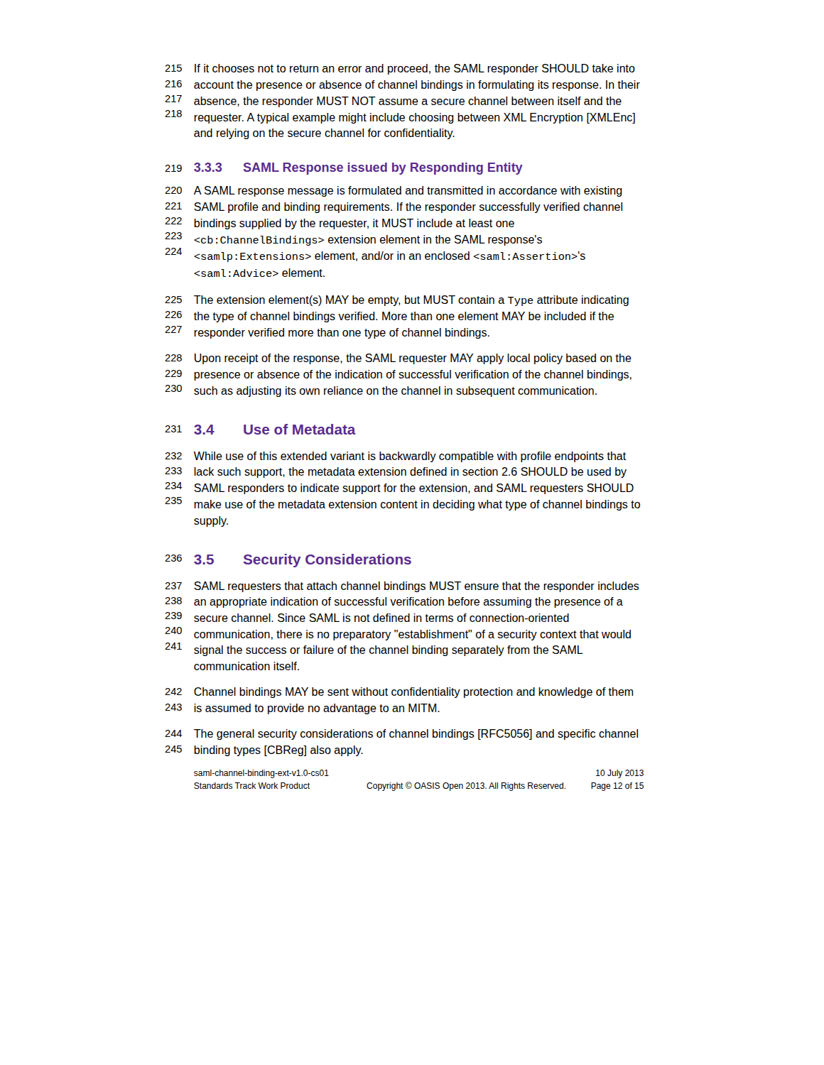215 216 217 218
If it chooses not to return an error and proceed, the SAML responder SHOULD take into account the presence or absence of channel bindings in formulating its response. In their absence, the responder MUST NOT assume a secure channel between itself and the requester. A typical example might include choosing between XML Encryption [XMLEnc] and relying on the secure channel for confidentiality.
2193.3.3 SAML Response issued by Responding Entity
220 221 222 223 224
A SAML response message is formulated and transmitted in accordance with existing SAML profile and binding requirements. If the responder successfully verified channel bindings supplied by the requester, it MUST include at least one <cb:ChannelBindings> extension element in the SAML response's <samlp:Extensions> element, and/or in an enclosed <saml:Assertion>'s <saml:Advice> element.
225 226 227
The extension element(s) MAY be empty, but MUST contain a Type attribute indicating the type of channel bindings verified. More than one element MAY be included if the responder verified more than one type of channel bindings.
228 229 230
Upon receipt of the response, the SAML requester MAY apply local policy based on the presence or absence of the indication of successful verification of the channel bindings, such as adjusting its own reliance on the channel in subsequent communication.
2313.4 Use of Metadata
232 233 234 235
While use of this extended variant is backwardly compatible with profile endpoints that lack such support, the metadata extension defined in section 2.6 SHOULD be used by SAML responders to indicate support for the extension, and SAML requesters SHOULD make use of the metadata extension content in deciding what type of channel bindings to supply.
2363.5 Security Considerations
237 238 239 240 241
SAML requesters that attach channel bindings MUST ensure that the responder includes an appropriate indication of successful verification before assuming the presence of a secure channel. Since SAML is not defined in terms of connection-oriented communication, there is no preparatory "establishment" of a security context that would signal the success or failure of the channel binding separately from the SAML communication itself.
242 243
Channel bindings MAY be sent without confidentiality protection and knowledge of them is assumed to provide no advantage to an MITM.
244 245
The general security considerations of channel bindings [RFC5056] and specific channel binding types [CBReg] also apply.
| saml-channel-binding-ext-v1.0-cs01 | | 10 July 2013 |
| Standards Track Work Product | Copyright © OASIS Open 2013. All Rights Reserved. | Page 12 of 15 |